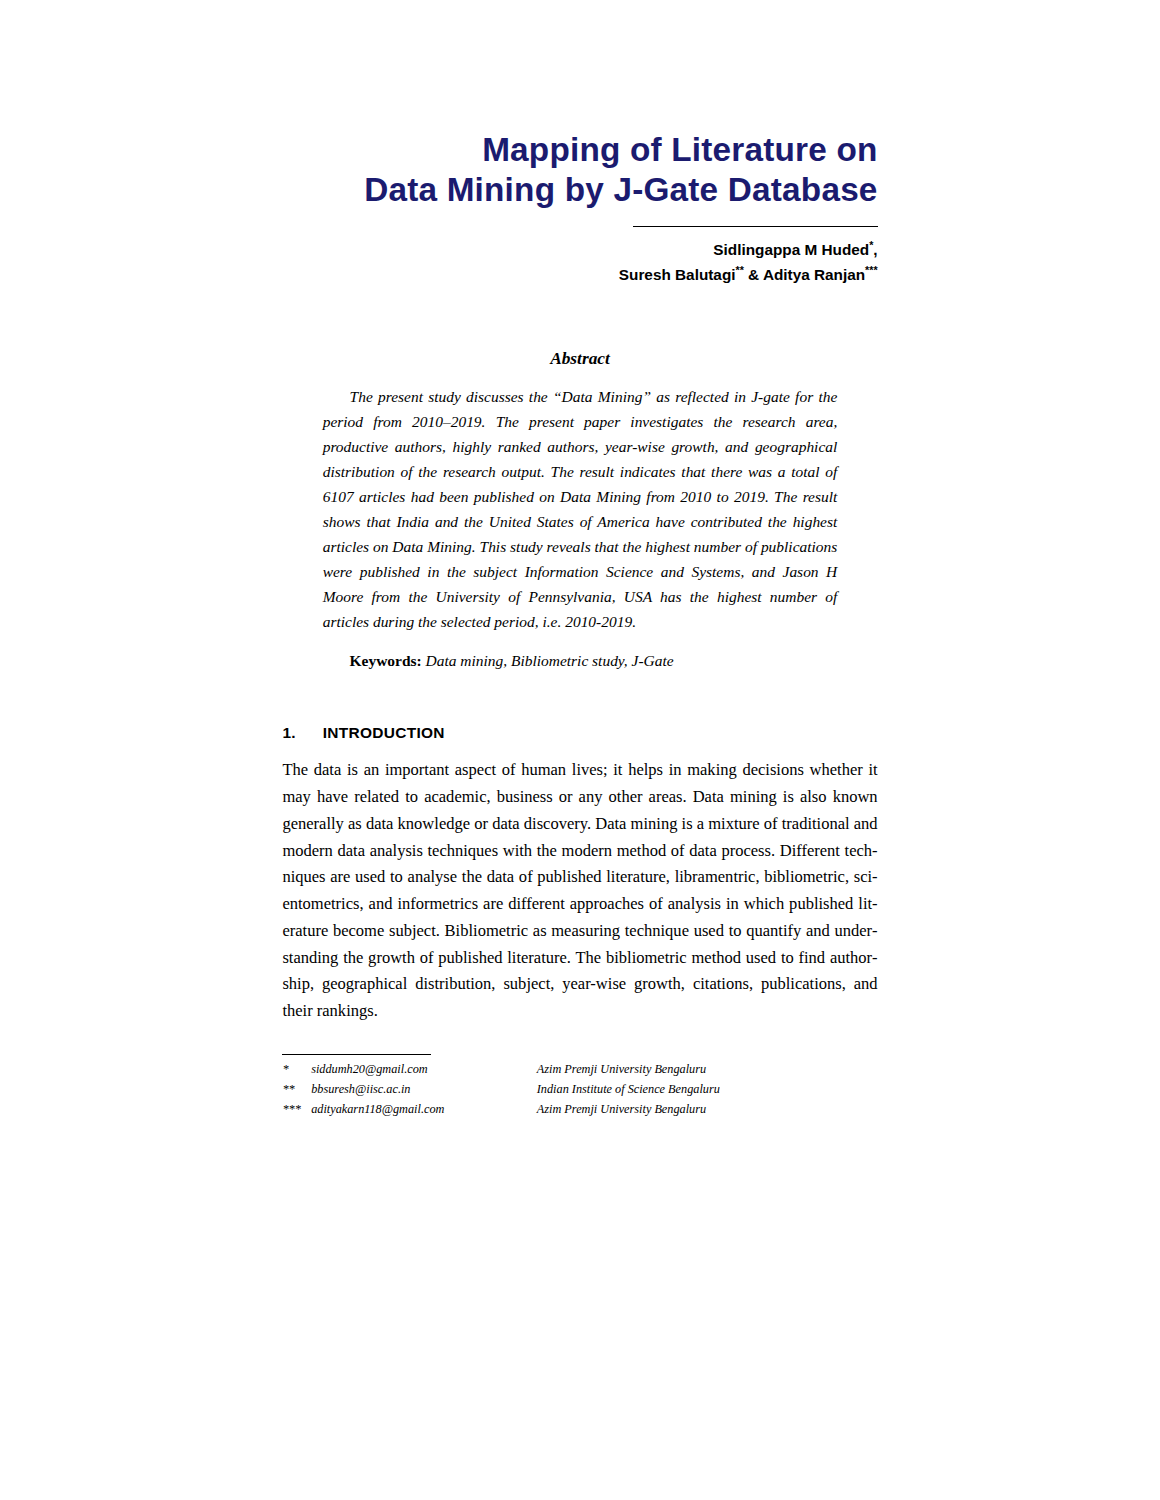Mapping of Literature on
Data Mining by J-Gate Database
Sidlingappa M Huded*,
Suresh Balutagi** & Aditya Ranjan***
Abstract
The present study discusses the “Data Mining” as reflected in J-gate for the period from 2010–2019. The present paper investigates the research area, productive authors, highly ranked authors, year-wise growth, and geographical distribution of the research output. The result indicates that there was a total of 6107 articles had been published on Data Mining from 2010 to 2019. The result shows that India and the United States of America have contributed the highest articles on Data Mining. This study reveals that the highest number of publications were published in the subject Information Science and Systems, and Jason H Moore from the University of Pennsylvania, USA has the highest number of articles during the selected period, i.e. 2010-2019.
Keywords: Data mining, Bibliometric study, J-Gate
1. INTRODUCTION
The data is an important aspect of human lives; it helps in making decisions whether it may have related to academic, business or any other areas. Data mining is also known generally as data knowledge or data discovery. Data mining is a mixture of traditional and modern data analysis techniques with the modern method of data process. Different techniques are used to analyse the data of published literature, libramentric, bibliometric, scientometrics, and informetrics are different approaches of analysis in which published literature become subject. Bibliometric as measuring technique used to quantify and understanding the growth of published literature. The bibliometric method used to find authorship, geographical distribution, subject, year-wise growth, citations, publications, and their rankings.
| * | siddumh20@gmail.com | Azim Premji University Bengaluru |
| ** | bbsuresh@iisc.ac.in | Indian Institute of Science Bengaluru |
| *** | adityakarn118@gmail.com | Azim Premji University Bengaluru |